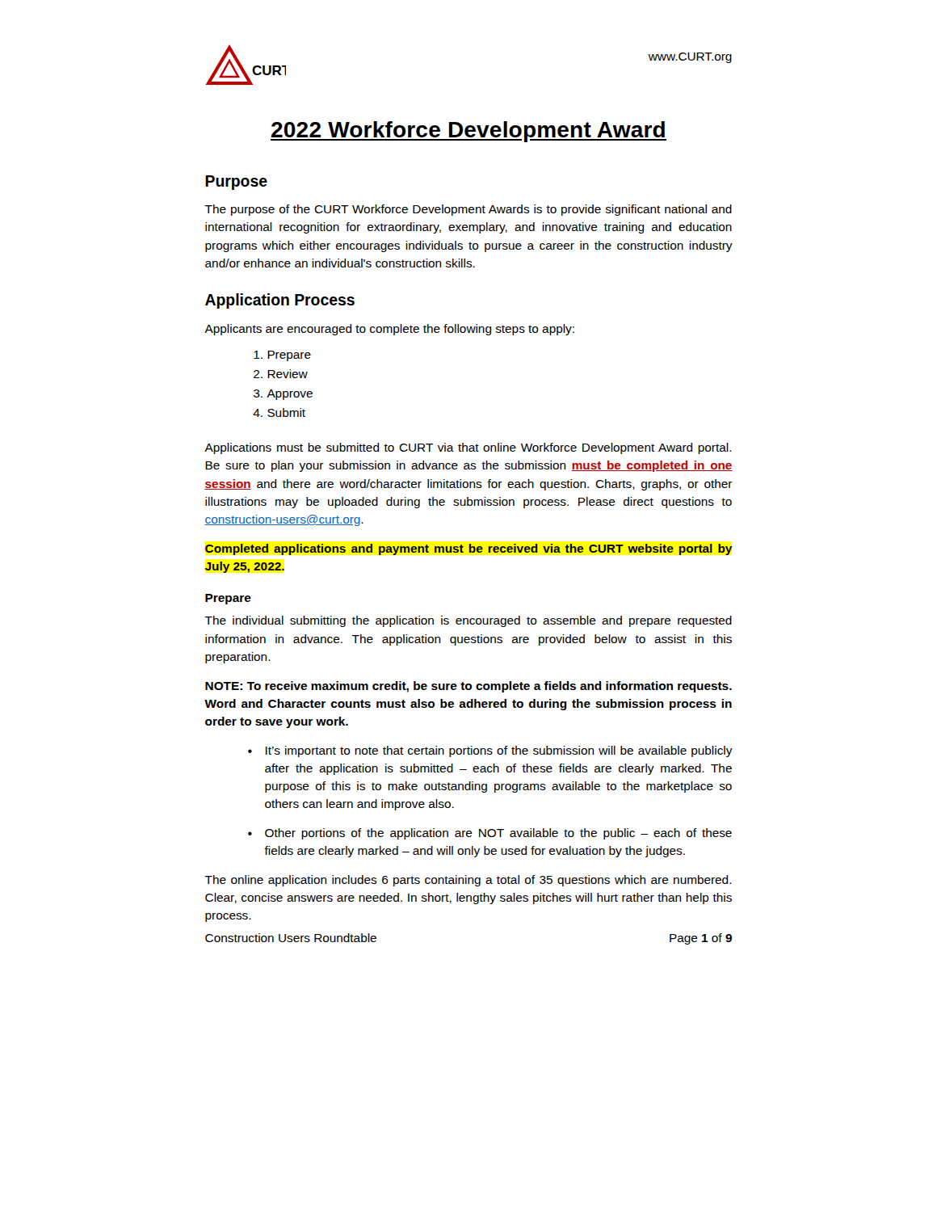CURT
www.CURT.org
2022 Workforce Development Award
Purpose
The purpose of the CURT Workforce Development Awards is to provide significant national and international recognition for extraordinary, exemplary, and innovative training and education programs which either encourages individuals to pursue a career in the construction industry and/or enhance an individual's construction skills.
Application Process
Applicants are encouraged to complete the following steps to apply:
Prepare
Review
Approve
Submit
Applications must be submitted to CURT via that online Workforce Development Award portal. Be sure to plan your submission in advance as the submission must be completed in one session and there are word/character limitations for each question. Charts, graphs, or other illustrations may be uploaded during the submission process. Please direct questions to construction-users@curt.org.
Completed applications and payment must be received via the CURT website portal by July 25, 2022.
Prepare
The individual submitting the application is encouraged to assemble and prepare requested information in advance. The application questions are provided below to assist in this preparation.
NOTE: To receive maximum credit, be sure to complete a fields and information requests. Word and Character counts must also be adhered to during the submission process in order to save your work.
It’s important to note that certain portions of the submission will be available publicly after the application is submitted – each of these fields are clearly marked. The purpose of this is to make outstanding programs available to the marketplace so others can learn and improve also.
Other portions of the application are NOT available to the public – each of these fields are clearly marked – and will only be used for evaluation by the judges.
The online application includes 6 parts containing a total of 35 questions which are numbered. Clear, concise answers are needed. In short, lengthy sales pitches will hurt rather than help this process.
Construction Users Roundtable
Page 1 of 9